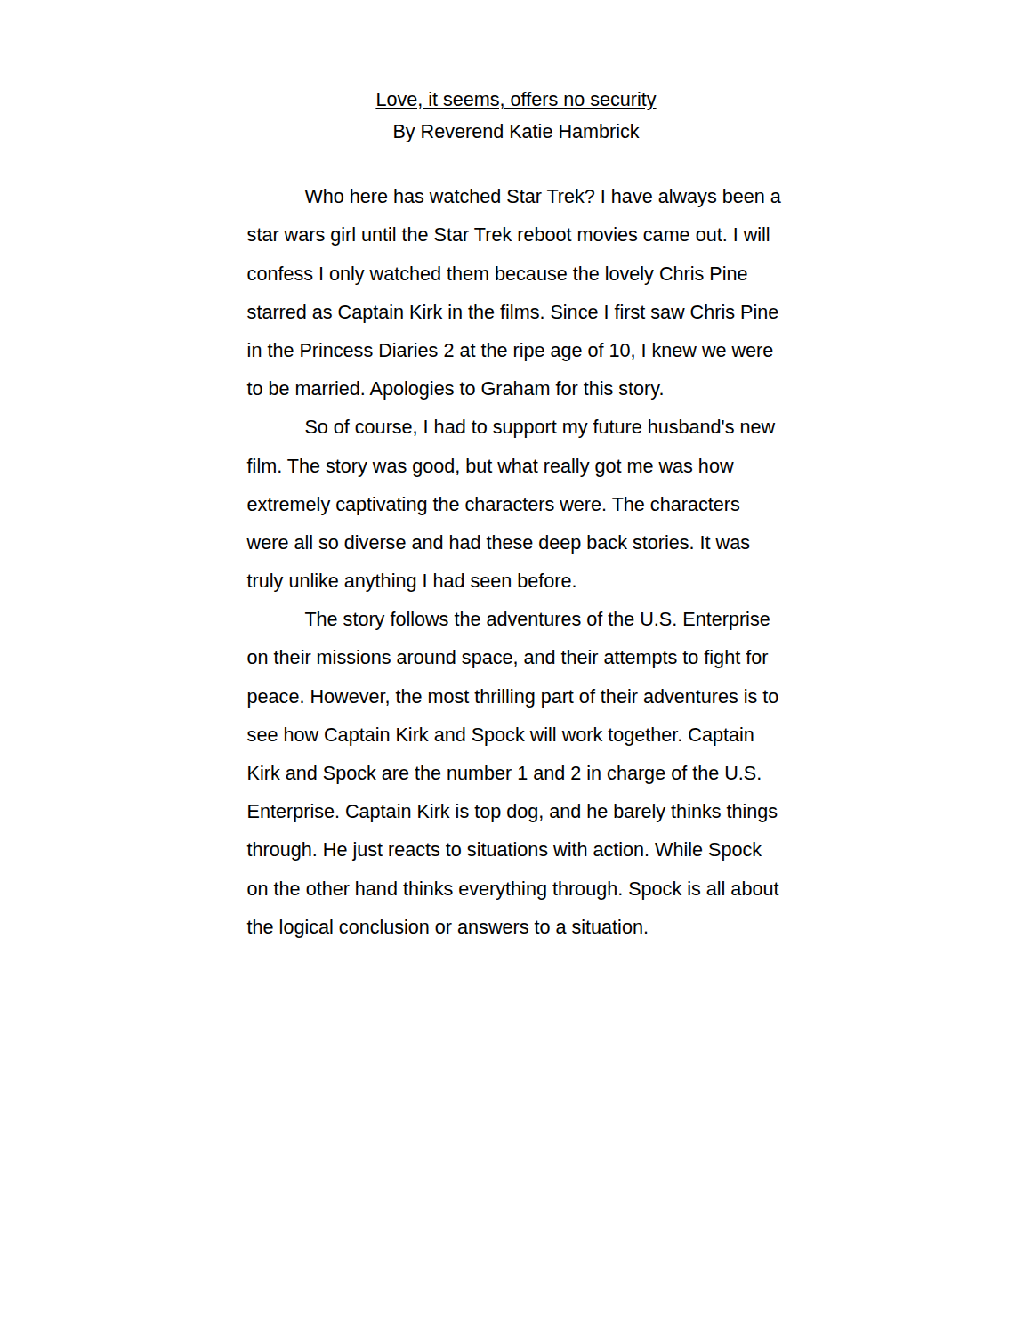Love, it seems, offers no security
By Reverend Katie Hambrick
Who here has watched Star Trek? I have always been a star wars girl until the Star Trek reboot movies came out. I will confess I only watched them because the lovely Chris Pine starred as Captain Kirk in the films. Since I first saw Chris Pine in the Princess Diaries 2 at the ripe age of 10, I knew we were to be married. Apologies to Graham for this story.
So of course, I had to support my future husband's new film. The story was good, but what really got me was how extremely captivating the characters were. The characters were all so diverse and had these deep back stories. It was truly unlike anything I had seen before.
The story follows the adventures of the U.S. Enterprise on their missions around space, and their attempts to fight for peace. However, the most thrilling part of their adventures is to see how Captain Kirk and Spock will work together. Captain Kirk and Spock are the number 1 and 2 in charge of the U.S. Enterprise. Captain Kirk is top dog, and he barely thinks things through. He just reacts to situations with action. While Spock on the other hand thinks everything through. Spock is all about the logical conclusion or answers to a situation.